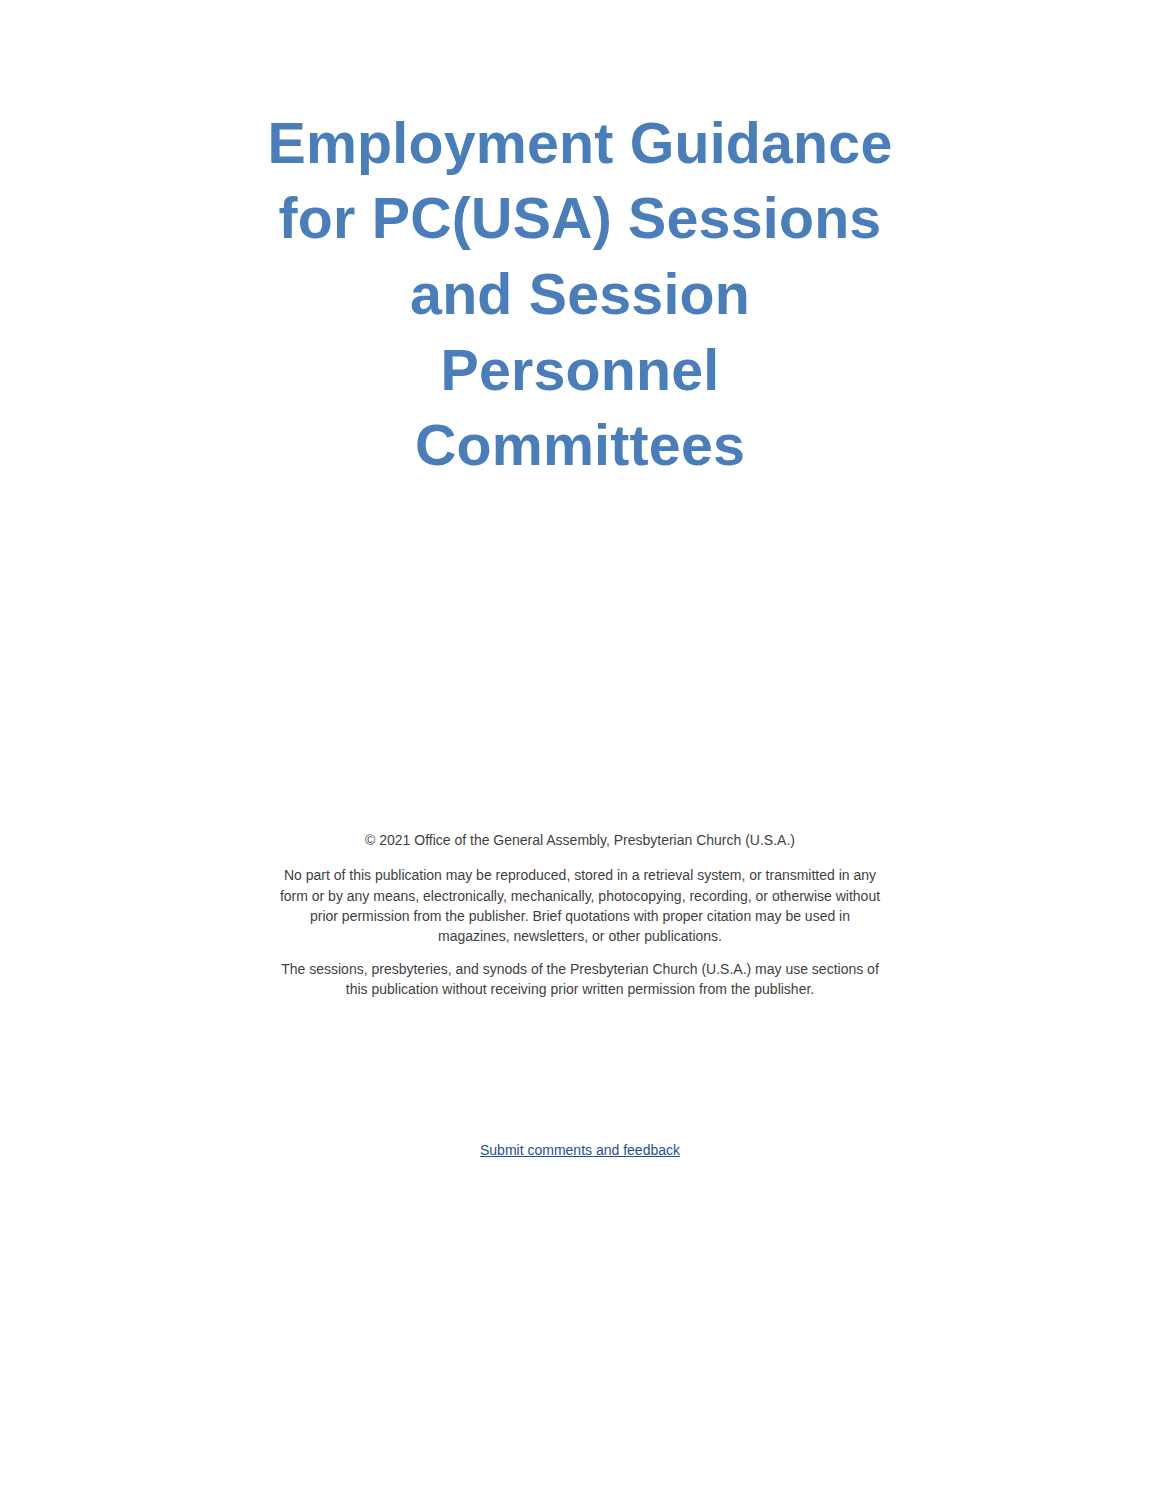Employment Guidance
for PC(USA) Sessions
and Session Personnel
Committees
© 2021 Office of the General Assembly, Presbyterian Church (U.S.A.)
No part of this publication may be reproduced, stored in a retrieval system, or transmitted in any form or by any means, electronically, mechanically, photocopying, recording, or otherwise without prior permission from the publisher. Brief quotations with proper citation may be used in magazines, newsletters, or other publications.
The sessions, presbyteries, and synods of the Presbyterian Church (U.S.A.) may use sections of this publication without receiving prior written permission from the publisher.
Submit comments and feedback